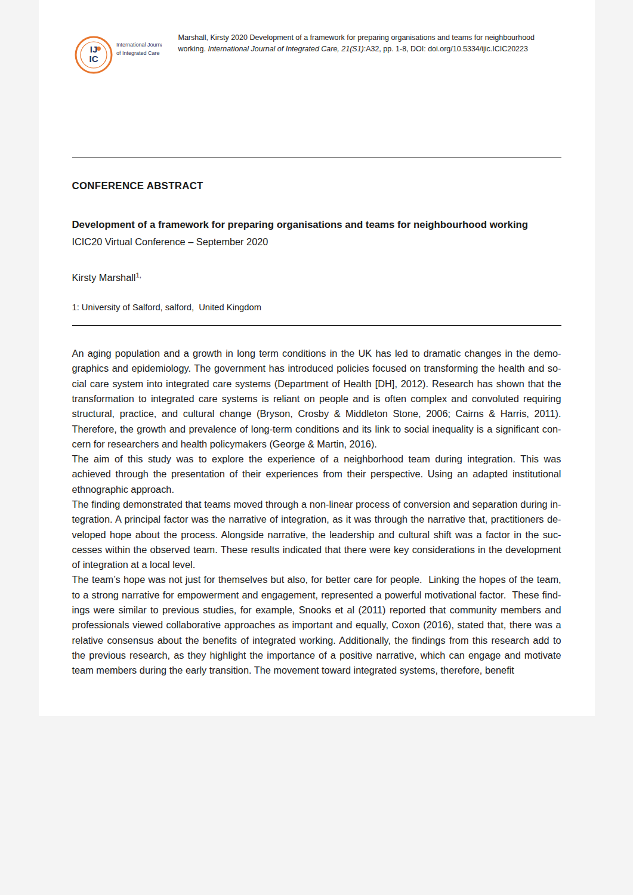IJ IC International Journal of Integrated Care
Marshall, Kirsty 2020 Development of a framework for preparing organisations and teams for neighbourhood working. International Journal of Integrated Care, 21(S1):A32, pp. 1-8, DOI: doi.org/10.5334/ijic.ICIC20223
CONFERENCE ABSTRACT
Development of a framework for preparing organisations and teams for neighbourhood working
ICIC20 Virtual Conference – September 2020
Kirsty Marshall1,
1: University of Salford, salford, United Kingdom
An aging population and a growth in long term conditions in the UK has led to dramatic changes in the demographics and epidemiology. The government has introduced policies focused on transforming the health and social care system into integrated care systems (Department of Health [DH], 2012). Research has shown that the transformation to integrated care systems is reliant on people and is often complex and convoluted requiring structural, practice, and cultural change (Bryson, Crosby & Middleton Stone, 2006; Cairns & Harris, 2011). Therefore, the growth and prevalence of long-term conditions and its link to social inequality is a significant concern for researchers and health policymakers (George & Martin, 2016).
The aim of this study was to explore the experience of a neighborhood team during integration. This was achieved through the presentation of their experiences from their perspective. Using an adapted institutional ethnographic approach.
The finding demonstrated that teams moved through a non-linear process of conversion and separation during integration. A principal factor was the narrative of integration, as it was through the narrative that, practitioners developed hope about the process. Alongside narrative, the leadership and cultural shift was a factor in the successes within the observed team. These results indicated that there were key considerations in the development of integration at a local level.
The team’s hope was not just for themselves but also, for better care for people. Linking the hopes of the team, to a strong narrative for empowerment and engagement, represented a powerful motivational factor. These findings were similar to previous studies, for example, Snooks et al (2011) reported that community members and professionals viewed collaborative approaches as important and equally, Coxon (2016), stated that, there was a relative consensus about the benefits of integrated working. Additionally, the findings from this research add to the previous research, as they highlight the importance of a positive narrative, which can engage and motivate team members during the early transition. The movement toward integrated systems, therefore, benefit